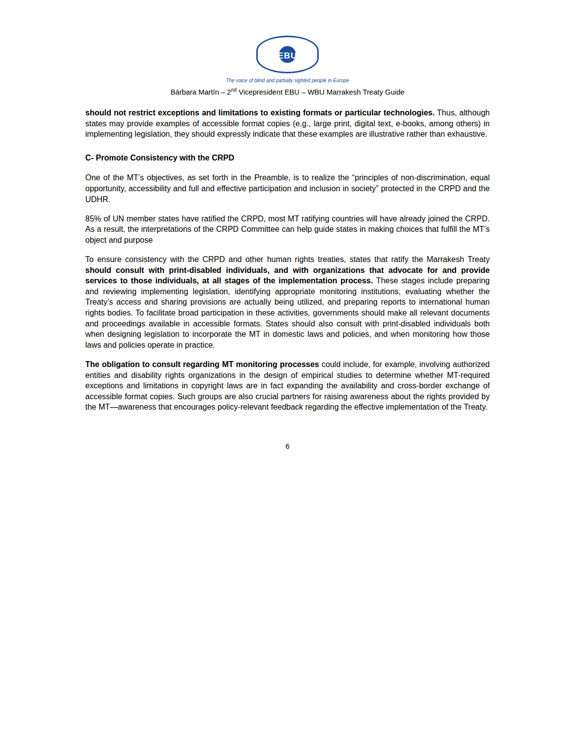EBU
The voice of blind and partially sighted people in Europe
Bárbara Martín – 2nd Vicepresident EBU – WBU Marrakesh Treaty Guide
should not restrict exceptions and limitations to existing formats or particular technologies. Thus, although states may provide examples of accessible format copies (e.g., large print, digital text, e-books, among others) in implementing legislation, they should expressly indicate that these examples are illustrative rather than exhaustive.
C- Promote Consistency with the CRPD
One of the MT’s objectives, as set forth in the Preamble, is to realize the “principles of non-discrimination, equal opportunity, accessibility and full and effective participation and inclusion in society” protected in the CRPD and the UDHR.
85% of UN member states have ratified the CRPD, most MT ratifying countries will have already joined the CRPD. As a result, the interpretations of the CRPD Committee can help guide states in making choices that fulfill the MT’s object and purpose
To ensure consistency with the CRPD and other human rights treaties, states that ratify the Marrakesh Treaty should consult with print-disabled individuals, and with organizations that advocate for and provide services to those individuals, at all stages of the implementation process. These stages include preparing and reviewing implementing legislation, identifying appropriate monitoring institutions, evaluating whether the Treaty’s access and sharing provisions are actually being utilized, and preparing reports to international human rights bodies. To facilitate broad participation in these activities, governments should make all relevant documents and proceedings available in accessible formats. States should also consult with print-disabled individuals both when designing legislation to incorporate the MT in domestic laws and policies, and when monitoring how those laws and policies operate in practice.
The obligation to consult regarding MT monitoring processes could include, for example, involving authorized entities and disability rights organizations in the design of empirical studies to determine whether MT-required exceptions and limitations in copyright laws are in fact expanding the availability and cross-border exchange of accessible format copies. Such groups are also crucial partners for raising awareness about the rights provided by the MT—awareness that encourages policy-relevant feedback regarding the effective implementation of the Treaty.
6